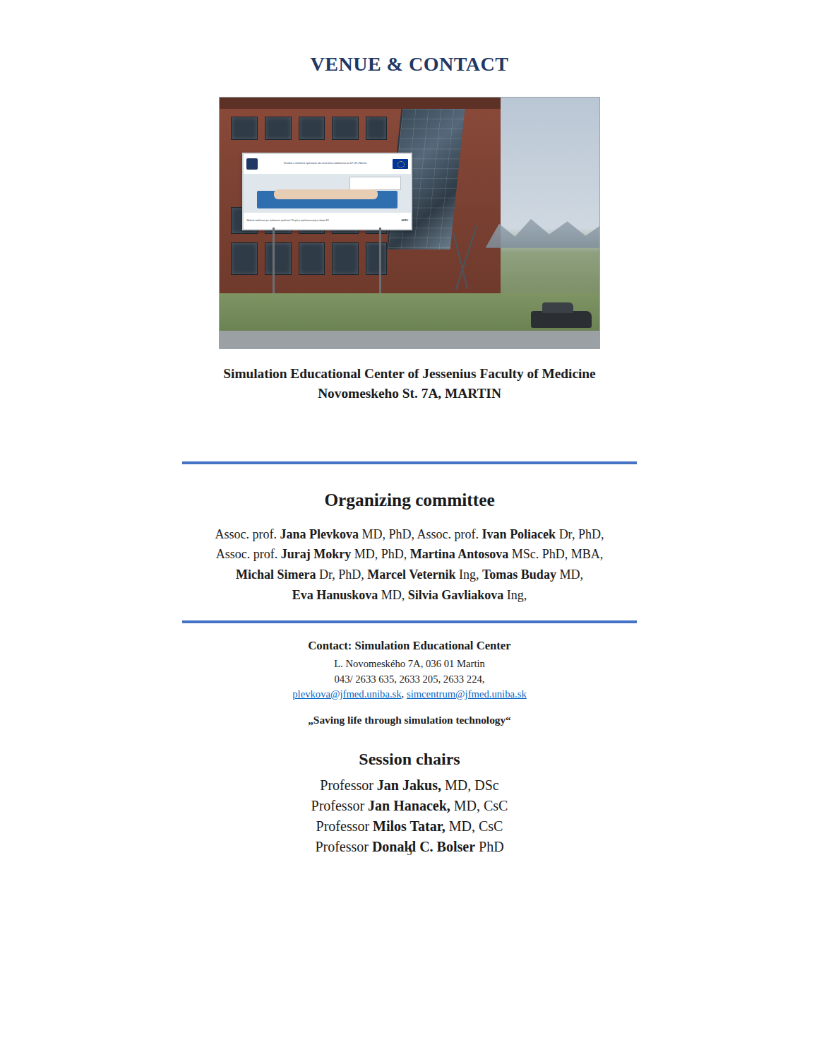VENUE & CONTACT
Virtuálne a simulačné vyučovanie ako nová forma vzdelávania na JLF UK v Martine
Moderné vzdelávanie pre vedomostnú spoločnosť / Projekt je spolufinancovaný zo zdrojov EÚ ASFEU
Simulation Educational Center of Jessenius Faculty of Medicine
Novomeskeho St. 7A, MARTIN
Organizing committee
Assoc. prof. Jana Plevkova MD, PhD, Assoc. prof. Ivan Poliacek Dr, PhD,
Assoc. prof. Juraj Mokry MD, PhD, Martina Antosova MSc. PhD, MBA,
Michal Simera Dr, PhD, Marcel Veternik Ing, Tomas Buday MD,
Eva Hanuskova MD, Silvia Gavliakova Ing,
Contact: Simulation Educational Center
L. Novomeského 7A, 036 01 Martin
043/ 2633 635, 2633 205, 2633 224,
plevkova@jfmed.uniba.sk, simcentrum@jfmed.uniba.sk
„Saving life through simulation technology“
Session chairs
Professor Jan Jakus, MD, DSc
Professor Jan Hanacek, MD, CsC
Professor Milos Tatar, MD, CsC
Professor Donald C. Bolser PhD
3